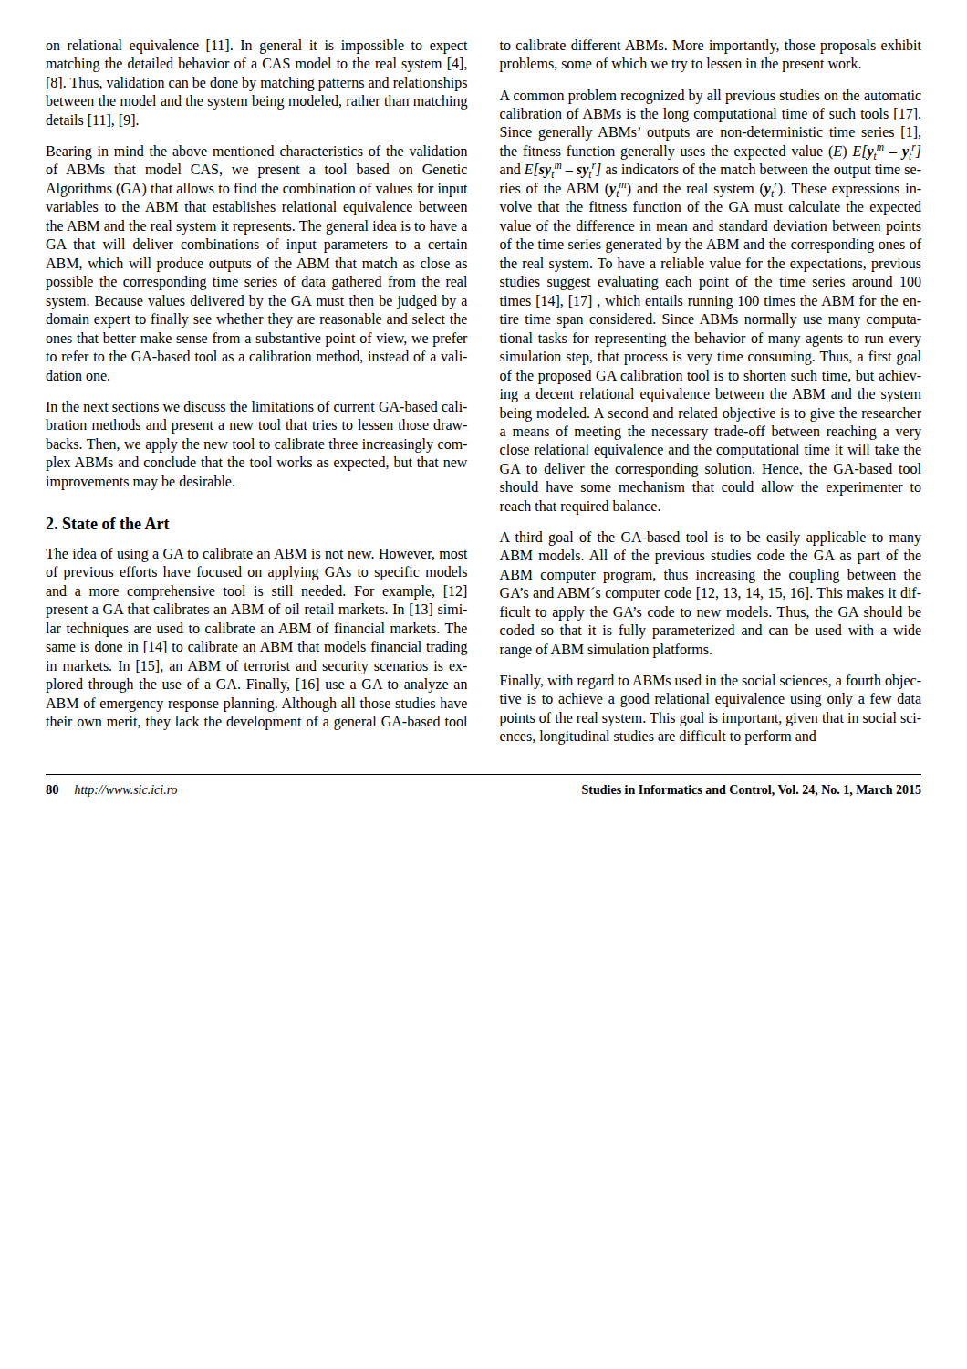on relational equivalence [11]. In general it is impossible to expect matching the detailed behavior of a CAS model to the real system [4], [8]. Thus, validation can be done by matching patterns and relationships between the model and the system being modeled, rather than matching details [11], [9].
Bearing in mind the above mentioned characteristics of the validation of ABMs that model CAS, we present a tool based on Genetic Algorithms (GA) that allows to find the combination of values for input variables to the ABM that establishes relational equivalence between the ABM and the real system it represents. The general idea is to have a GA that will deliver combinations of input parameters to a certain ABM, which will produce outputs of the ABM that match as close as possible the corresponding time series of data gathered from the real system. Because values delivered by the GA must then be judged by a domain expert to finally see whether they are reasonable and select the ones that better make sense from a substantive point of view, we prefer to refer to the GA-based tool as a calibration method, instead of a validation one.
In the next sections we discuss the limitations of current GA-based calibration methods and present a new tool that tries to lessen those drawbacks. Then, we apply the new tool to calibrate three increasingly complex ABMs and conclude that the tool works as expected, but that new improvements may be desirable.
2. State of the Art
The idea of using a GA to calibrate an ABM is not new. However, most of previous efforts have focused on applying GAs to specific models and a more comprehensive tool is still needed. For example, [12] present a GA that calibrates an ABM of oil retail markets. In [13] similar techniques are used to calibrate an ABM of financial markets. The same is done in [14] to calibrate an ABM that models financial trading in markets. In [15], an ABM of terrorist and security scenarios is explored through the use of a GA. Finally, [16] use a GA to analyze an ABM of emergency response planning. Although all those studies have their own merit, they lack the development of a general GA-based tool to calibrate different ABMs. More importantly, those proposals exhibit problems, some of which we try to lessen in the present work.
A common problem recognized by all previous studies on the automatic calibration of ABMs is the long computational time of such tools [17]. Since generally ABMs’ outputs are non-deterministic time series [1], the fitness function generally uses the expected value (E) E[ytm – ytr] and E[sytm – sytr] as indicators of the match between the output time series of the ABM (ytm) and the real system (ytr). These expressions involve that the fitness function of the GA must calculate the expected value of the difference in mean and standard deviation between points of the time series generated by the ABM and the corresponding ones of the real system. To have a reliable value for the expectations, previous studies suggest evaluating each point of the time series around 100 times [14], [17] , which entails running 100 times the ABM for the entire time span considered. Since ABMs normally use many computational tasks for representing the behavior of many agents to run every simulation step, that process is very time consuming. Thus, a first goal of the proposed GA calibration tool is to shorten such time, but achieving a decent relational equivalence between the ABM and the system being modeled. A second and related objective is to give the researcher a means of meeting the necessary trade-off between reaching a very close relational equivalence and the computational time it will take the GA to deliver the corresponding solution. Hence, the GA-based tool should have some mechanism that could allow the experimenter to reach that required balance.
A third goal of the GA-based tool is to be easily applicable to many ABM models. All of the previous studies code the GA as part of the ABM computer program, thus increasing the coupling between the GA’s and ABM´s computer code [12, 13, 14, 15, 16]. This makes it difficult to apply the GA’s code to new models. Thus, the GA should be coded so that it is fully parameterized and can be used with a wide range of ABM simulation platforms.
Finally, with regard to ABMs used in the social sciences, a fourth objective is to achieve a good relational equivalence using only a few data points of the real system. This goal is important, given that in social sciences, longitudinal studies are difficult to perform and
80 http://www.sic.ici.ro Studies in Informatics and Control, Vol. 24, No. 1, March 2015